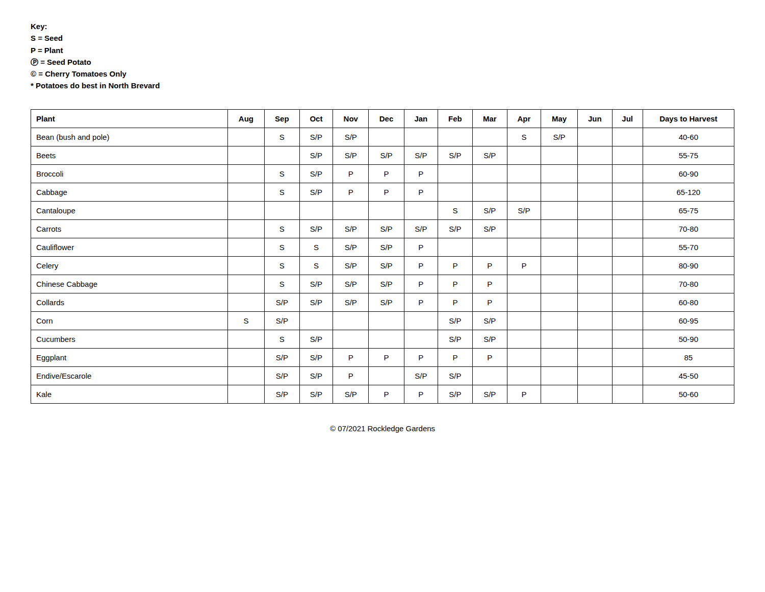Key:
S = Seed
P = Plant
Ⓟ = Seed Potato
© = Cherry Tomatoes Only
* Potatoes do best in North Brevard
© 07/2021 Rockledge Gardens
| Plant | Aug | Sep | Oct | Nov | Dec | Jan | Feb | Mar | Apr | May | Jun | Jul | Days to Harvest |
| --- | --- | --- | --- | --- | --- | --- | --- | --- | --- | --- | --- | --- | --- |
| Bean (bush and pole) | | S | S/P | S/P | | | | | S | S/P | | | 40-60 |
| Beets | | | S/P | S/P | S/P | S/P | S/P | S/P | | | | | 55-75 |
| Broccoli | | S | S/P | P | P | P | | | | | | | 60-90 |
| Cabbage | | S | S/P | P | P | P | | | | | | | 65-120 |
| Cantaloupe | | | | | | | S | S/P | S/P | | | | 65-75 |
| Carrots | | S | S/P | S/P | S/P | S/P | S/P | S/P | | | | | 70-80 |
| Cauliflower | | S | S | S/P | S/P | P | | | | | | | 55-70 |
| Celery | | S | S | S/P | S/P | P | P | P | P | | | | 80-90 |
| Chinese Cabbage | | S | S/P | S/P | S/P | P | P | P | | | | | 70-80 |
| Collards | | S/P | S/P | S/P | S/P | P | P | P | | | | | 60-80 |
| Corn | S | S/P | | | | | S/P | S/P | | | | | 60-95 |
| Cucumbers | | S | S/P | | | | S/P | S/P | | | | | 50-90 |
| Eggplant | | S/P | S/P | P | P | P | P | P | | | | | 85 |
| Endive/Escarole | | S/P | S/P | P | | S/P | S/P | | | | | | 45-50 |
| Kale | | S/P | S/P | S/P | P | P | S/P | S/P | P | | | | 50-60 |